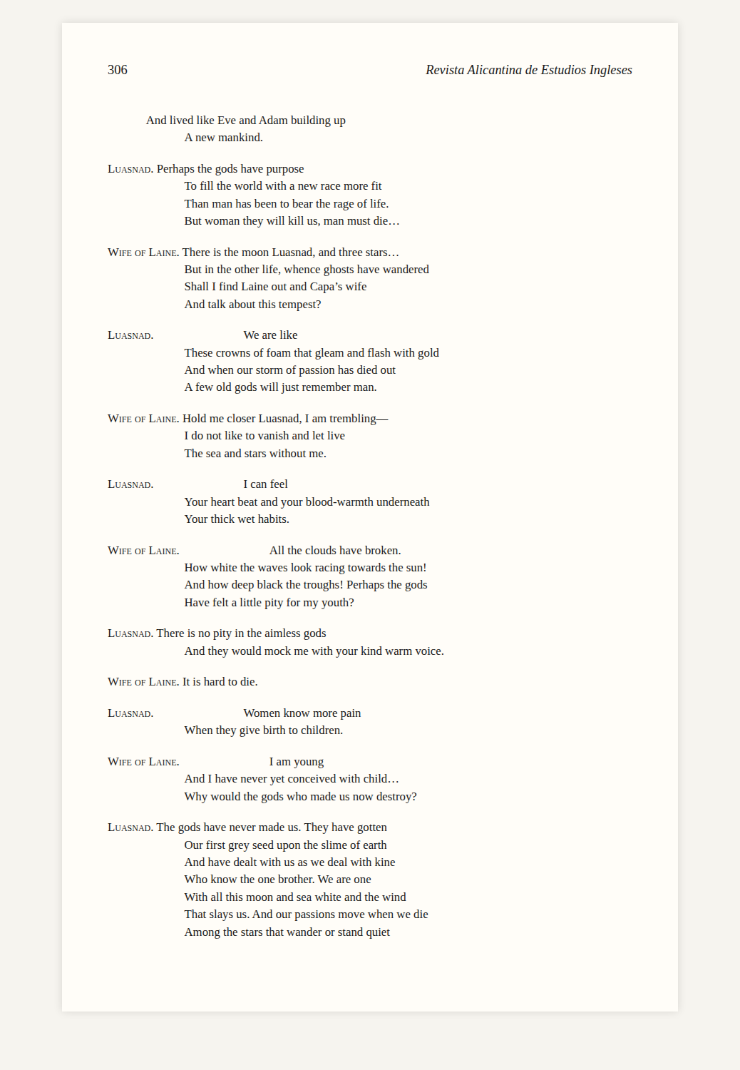306 Revista Alicantina de Estudios Ingleses
And lived like Eve and Adam building up A new mankind.
Luasnad. Perhaps the gods have purpose To fill the world with a new race more fit Than man has been to bear the rage of life. But woman they will kill us, man must die…
Wife of Laine. There is the moon Luasnad, and three stars… But in the other life, whence ghosts have wandered Shall I find Laine out and Capa’s wife And talk about this tempest?
Luasnad. We are like These crowns of foam that gleam and flash with gold And when our storm of passion has died out A few old gods will just remember man.
Wife of Laine. Hold me closer Luasnad, I am trembling— I do not like to vanish and let live The sea and stars without me.
Luasnad. I can feel Your heart beat and your blood-warmth underneath Your thick wet habits.
Wife of Laine. All the clouds have broken. How white the waves look racing towards the sun! And how deep black the troughs! Perhaps the gods Have felt a little pity for my youth?
Luasnad. There is no pity in the aimless gods And they would mock me with your kind warm voice.
Wife of Laine. It is hard to die.
Luasnad. Women know more pain When they give birth to children.
Wife of Laine. I am young And I have never yet conceived with child… Why would the gods who made us now destroy?
Luasnad. The gods have never made us. They have gotten Our first grey seed upon the slime of earth And have dealt with us as we deal with kine Who know the one brother. We are one With all this moon and sea white and the wind That slays us. And our passions move when we die Among the stars that wander or stand quiet